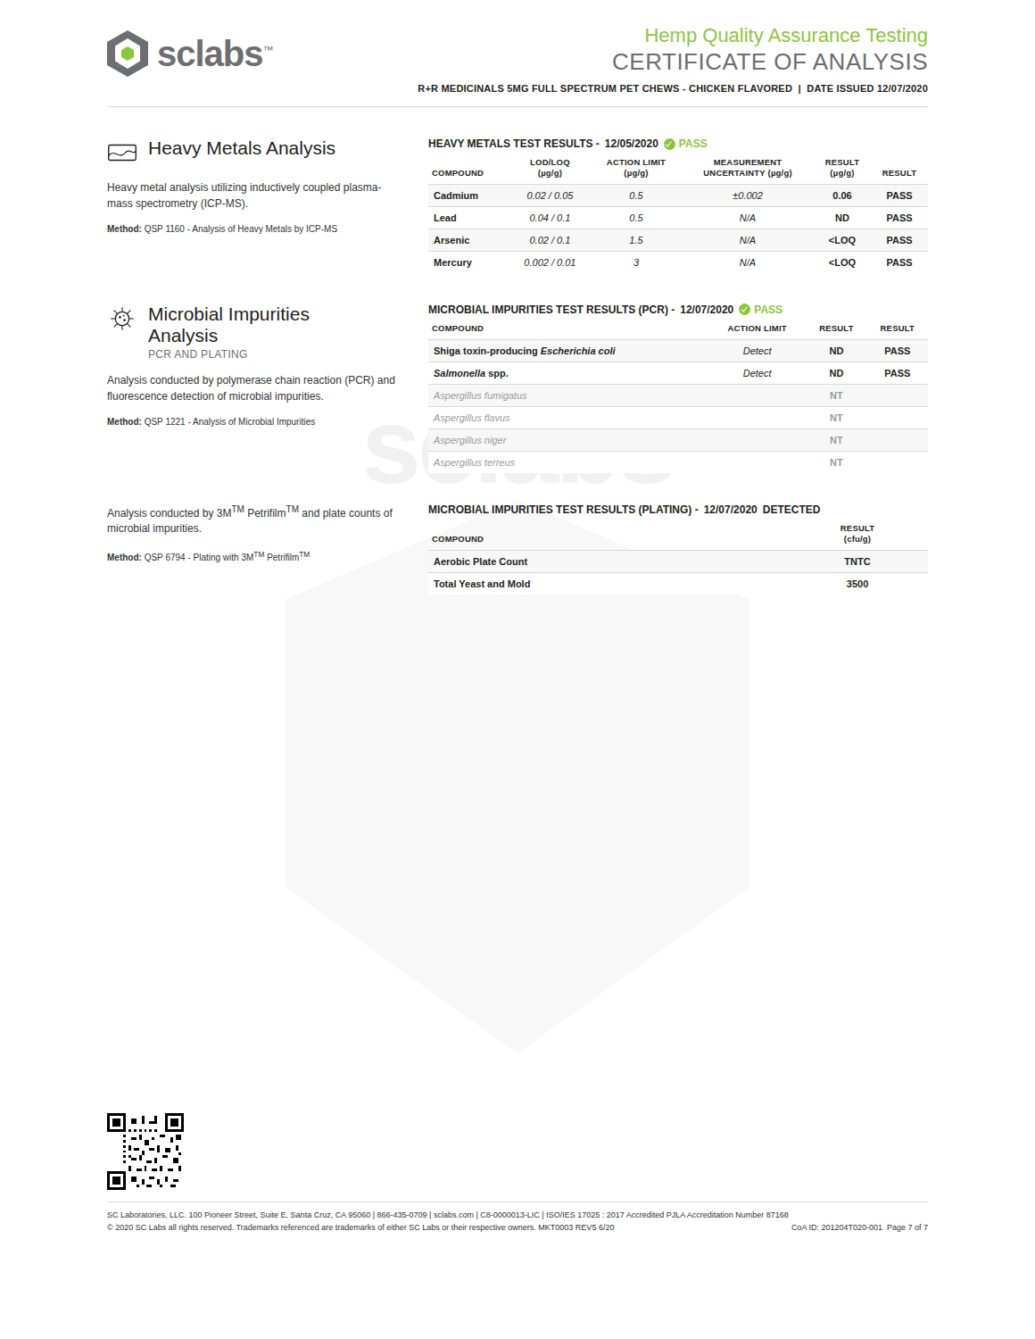sclabs
sclabs™
Hemp Quality Assurance Testing
CERTIFICATE OF ANALYSIS
R+R MEDICINALS 5MG FULL SPECTRUM PET CHEWS - CHICKEN FLAVORED | DATE ISSUED 12/07/2020
Heavy Metals Analysis
Heavy metal analysis utilizing inductively coupled plasma-mass spectrometry (ICP-MS).
Method: QSP 1160 - Analysis of Heavy Metals by ICP-MS
HEAVY METALS TEST RESULTS - 12/05/2020 PASS
| COMPOUND | LOD/LOQ (µg/g) | ACTION LIMIT (µg/g) | MEASUREMENT UNCERTAINTY (µg/g) | RESULT (µg/g) | RESULT |
| --- | --- | --- | --- | --- | --- |
| Cadmium | 0.02 / 0.05 | 0.5 | ±0.002 | 0.06 | PASS |
| Lead | 0.04 / 0.1 | 0.5 | N/A | ND | PASS |
| Arsenic | 0.02 / 0.1 | 1.5 | N/A | <LOQ | PASS |
| Mercury | 0.002 / 0.01 | 3 | N/A | <LOQ | PASS |
Microbial Impurities
Analysis
PCR AND PLATING
Analysis conducted by polymerase chain reaction (PCR) and fluorescence detection of microbial impurities.
Method: QSP 1221 - Analysis of Microbial Impurities
MICROBIAL IMPURITIES TEST RESULTS (PCR) - 12/07/2020 PASS
| COMPOUND | ACTION LIMIT | RESULT | RESULT |
| --- | --- | --- | --- |
| Shiga toxin-producing Escherichia coli | Detect | ND | PASS |
| Salmonella spp. | Detect | ND | PASS |
| Aspergillus fumigatus | | NT | |
| Aspergillus flavus | | NT | |
| Aspergillus niger | | NT | |
| Aspergillus terreus | | NT | |
Analysis conducted by 3MTM PetrifilmTM and plate counts of microbial impurities.
Method: QSP 6794 - Plating with 3MTM PetrifilmTM
MICROBIAL IMPURITIES TEST RESULTS (PLATING) - 12/07/2020 DETECTED
| COMPOUND | RESULT (cfu/g) |
| --- | --- |
| Aerobic Plate Count | TNTC |
| Total Yeast and Mold | 3500 |
SC Laboratories, LLC. 100 Pioneer Street, Suite E, Santa Cruz, CA 95060 | 866-435-0709 | sclabs.com | C8-0000013-LIC | ISO/IES 17025 : 2017 Accredited PJLA Accreditation Number 87168
© 2020 SC Labs all rights reserved. Trademarks referenced are trademarks of either SC Labs or their respective owners. MKT0003 REV5 6/20 CoA ID: 201204T020-001 Page 7 of 7